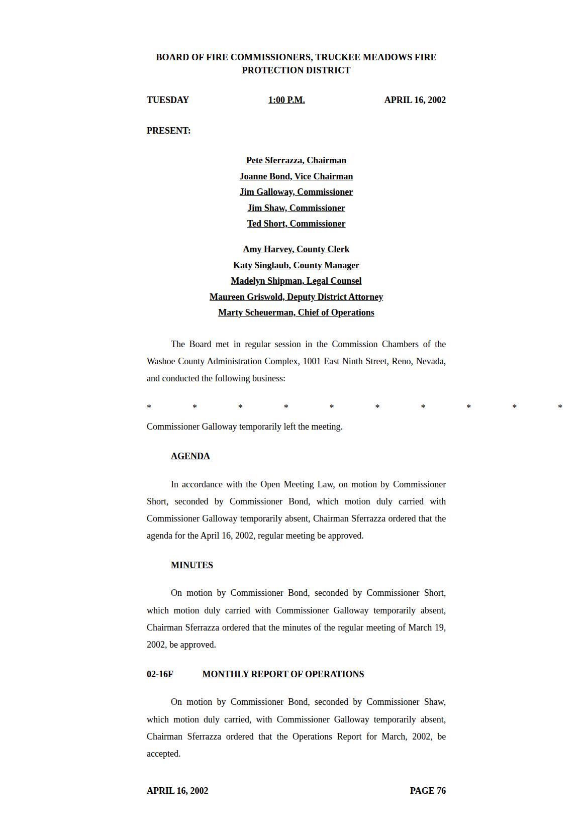BOARD OF FIRE COMMISSIONERS, TRUCKEE MEADOWS FIRE
PROTECTION DISTRICT
TUESDAY 1:00 P.M. APRIL 16, 2002
PRESENT:
Pete Sferrazza, Chairman
Joanne Bond, Vice Chairman
Jim Galloway, Commissioner
Jim Shaw, Commissioner
Ted Short, Commissioner
Amy Harvey, County Clerk
Katy Singlaub, County Manager
Madelyn Shipman, Legal Counsel
Maureen Griswold, Deputy District Attorney
Marty Scheuerman, Chief of Operations
The Board met in regular session in the Commission Chambers of the Washoe County Administration Complex, 1001 East Ninth Street, Reno, Nevada, and conducted the following business:
* * * * * * * * * *
Commissioner Galloway temporarily left the meeting.
AGENDA
In accordance with the Open Meeting Law, on motion by Commissioner Short, seconded by Commissioner Bond, which motion duly carried with Commissioner Galloway temporarily absent, Chairman Sferrazza ordered that the agenda for the April 16, 2002, regular meeting be approved.
MINUTES
On motion by Commissioner Bond, seconded by Commissioner Short, which motion duly carried with Commissioner Galloway temporarily absent, Chairman Sferrazza ordered that the minutes of the regular meeting of March 19, 2002, be approved.
02-16F MONTHLY REPORT OF OPERATIONS
On motion by Commissioner Bond, seconded by Commissioner Shaw, which motion duly carried, with Commissioner Galloway temporarily absent, Chairman Sferrazza ordered that the Operations Report for March, 2002, be accepted.
APRIL 16, 2002 PAGE 76